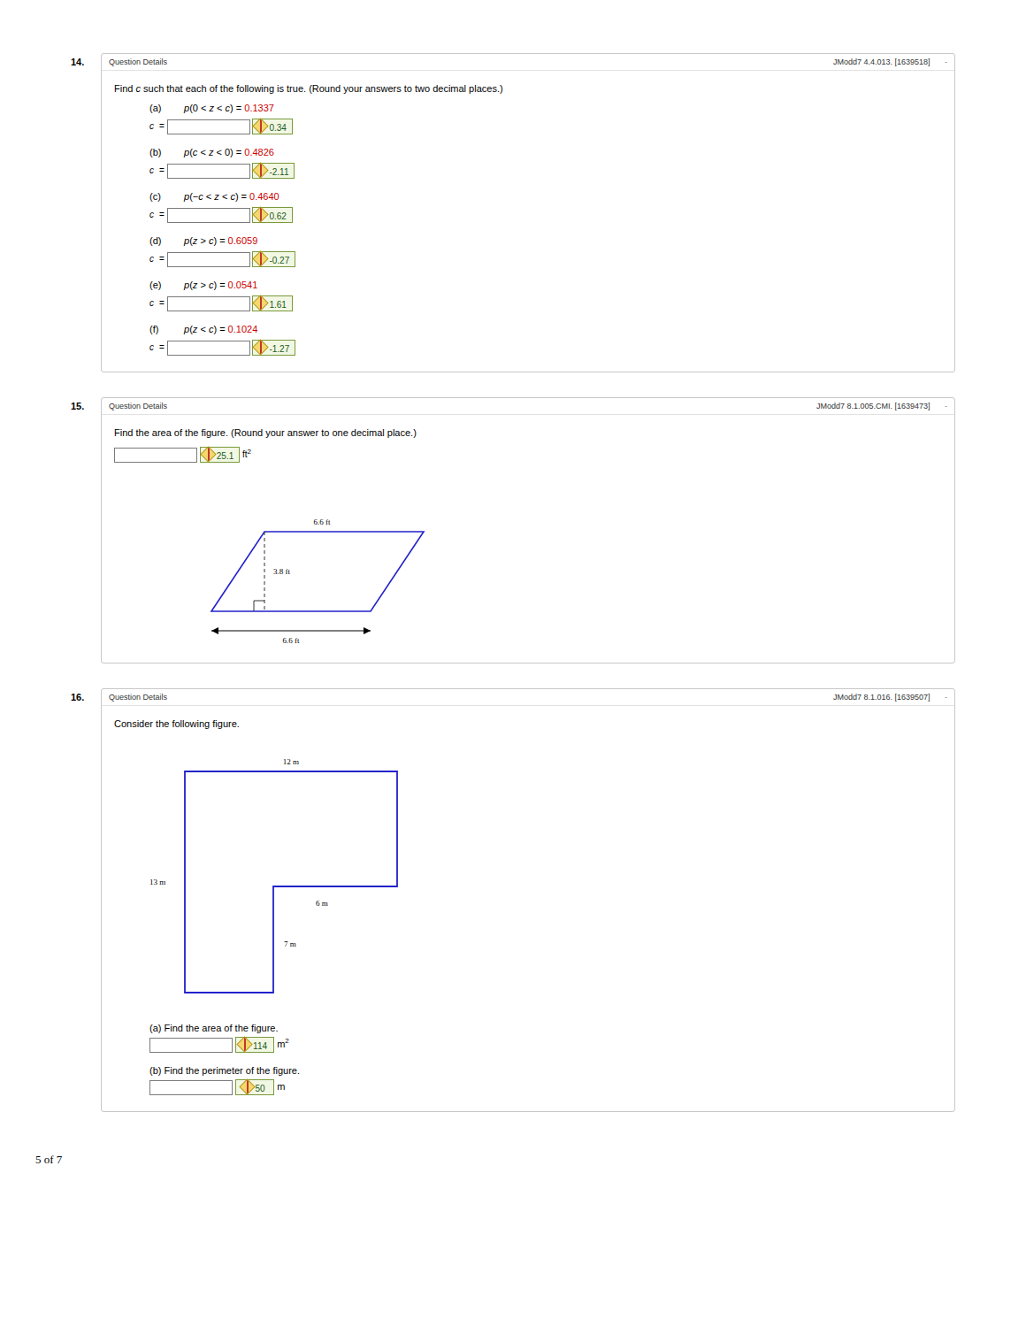14.
Question Details JModd7 4.4.013. [1639518] -
Find c such that each of the following is true. (Round your answers to two decimal places.)
(a) p(0 < z < c) = 0.1337
c= 0.34
(b) p(c < z < 0) = 0.4826
c= -2.11
(c) p(−c < z < c) = 0.4640
c= 0.62
(d) p(z > c) = 0.6059
c= -0.27
(e) p(z > c) = 0.0541
c= 1.61
(f) p(z < c) = 0.1024
c= -1.27
15.
Question Details JModd7 8.1.005.CMI. [1639473] -
Find the area of the figure. (Round your answer to one decimal place.)
25.1 ft2
6.6 ft 3.8 ft 6.6 ft
16.
Question Details JModd7 8.1.016. [1639507] -
Consider the following figure.
12 m 13 m 6 m 7 m
(a) Find the area of the figure.
114 m2
(b) Find the perimeter of the figure.
50 m
5 of 7